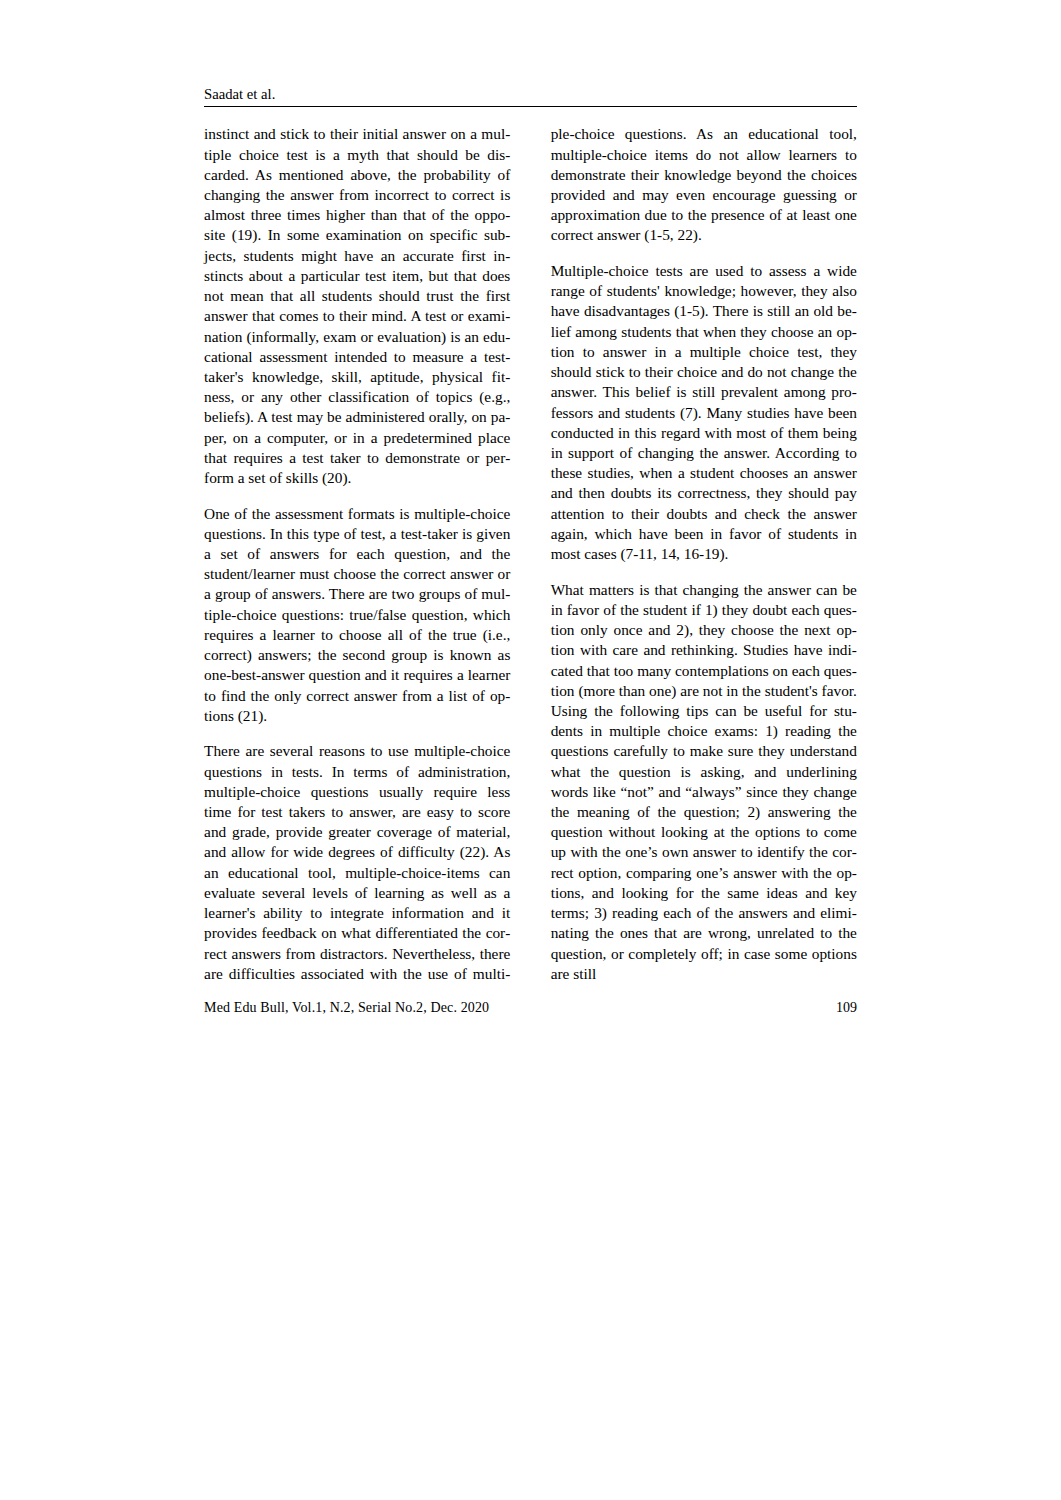Saadat et al.
instinct and stick to their initial answer on a multiple choice test is a myth that should be discarded. As mentioned above, the probability of changing the answer from incorrect to correct is almost three times higher than that of the opposite (19). In some examination on specific subjects, students might have an accurate first instincts about a particular test item, but that does not mean that all students should trust the first answer that comes to their mind. A test or examination (informally, exam or evaluation) is an educational assessment intended to measure a test-taker's knowledge, skill, aptitude, physical fitness, or any other classification of topics (e.g., beliefs). A test may be administered orally, on paper, on a computer, or in a predetermined place that requires a test taker to demonstrate or perform a set of skills (20).
One of the assessment formats is multiple-choice questions. In this type of test, a test-taker is given a set of answers for each question, and the student/learner must choose the correct answer or a group of answers. There are two groups of multiple-choice questions: true/false question, which requires a learner to choose all of the true (i.e., correct) answers; the second group is known as one-best-answer question and it requires a learner to find the only correct answer from a list of options (21).
There are several reasons to use multiple-choice questions in tests. In terms of administration, multiple-choice questions usually require less time for test takers to answer, are easy to score and grade, provide greater coverage of material, and allow for wide degrees of difficulty (22). As an educational tool, multiple-choice-items can evaluate several levels of learning as well as a learner's ability to integrate information and it provides feedback on what differentiated the correct answers from distractors. Nevertheless, there are difficulties associated with the use of multiple-choice questions. As an educational tool, multiple-choice items do not allow learners to demonstrate their knowledge beyond the choices provided and may even encourage guessing or approximation due to the presence of at least one correct answer (1-5, 22).
Multiple-choice tests are used to assess a wide range of students' knowledge; however, they also have disadvantages (1-5). There is still an old belief among students that when they choose an option to answer in a multiple choice test, they should stick to their choice and do not change the answer. This belief is still prevalent among professors and students (7). Many studies have been conducted in this regard with most of them being in support of changing the answer. According to these studies, when a student chooses an answer and then doubts its correctness, they should pay attention to their doubts and check the answer again, which have been in favor of students in most cases (7-11, 14, 16-19).
What matters is that changing the answer can be in favor of the student if 1) they doubt each question only once and 2), they choose the next option with care and rethinking. Studies have indicated that too many contemplations on each question (more than one) are not in the student's favor. Using the following tips can be useful for students in multiple choice exams: 1) reading the questions carefully to make sure they understand what the question is asking, and underlining words like “not” and “always” since they change the meaning of the question; 2) answering the question without looking at the options to come up with the one’s own answer to identify the correct option, comparing one’s answer with the options, and looking for the same ideas and key terms; 3) reading each of the answers and eliminating the ones that are wrong, unrelated to the question, or completely off; in case some options are still
Med Edu Bull, Vol.1, N.2, Serial No.2, Dec. 2020 109